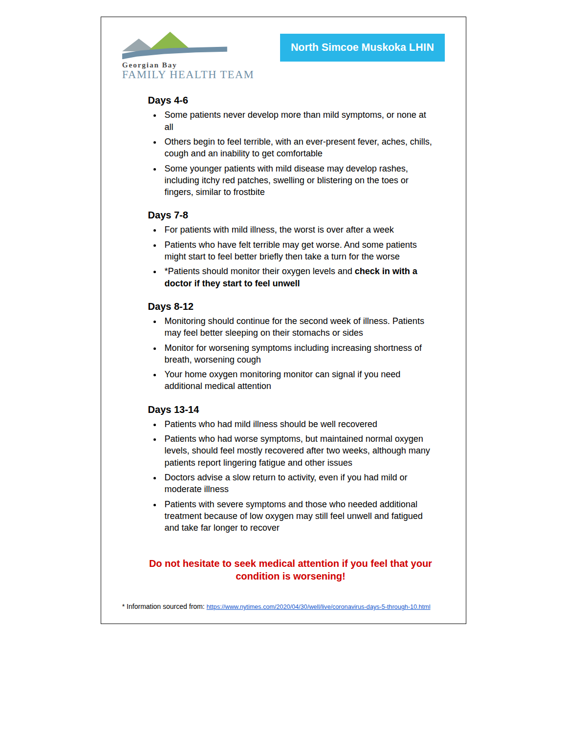Georgian Bay
FAMILY HEALTH TEAM
North Simcoe Muskoka LHIN
Days 4-6
Some patients never develop more than mild symptoms, or none at all
Others begin to feel terrible, with an ever-present fever, aches, chills, cough and an inability to get comfortable
Some younger patients with mild disease may develop rashes, including itchy red patches, swelling or blistering on the toes or fingers, similar to frostbite
Days 7-8
For patients with mild illness, the worst is over after a week
Patients who have felt terrible may get worse. And some patients might start to feel better briefly then take a turn for the worse
*Patients should monitor their oxygen levels and check in with a doctor if they start to feel unwell
Days 8-12
Monitoring should continue for the second week of illness. Patients may feel better sleeping on their stomachs or sides
Monitor for worsening symptoms including increasing shortness of breath, worsening cough
Your home oxygen monitoring monitor can signal if you need additional medical attention
Days 13-14
Patients who had mild illness should be well recovered
Patients who had worse symptoms, but maintained normal oxygen levels, should feel mostly recovered after two weeks, although many patients report lingering fatigue and other issues
Doctors advise a slow return to activity, even if you had mild or moderate illness
Patients with severe symptoms and those who needed additional treatment because of low oxygen may still feel unwell and fatigued and take far longer to recover
Do not hesitate to seek medical attention if you feel that your condition is worsening!
* Information sourced from: https://www.nytimes.com/2020/04/30/well/live/coronavirus-days-5-through-10.html